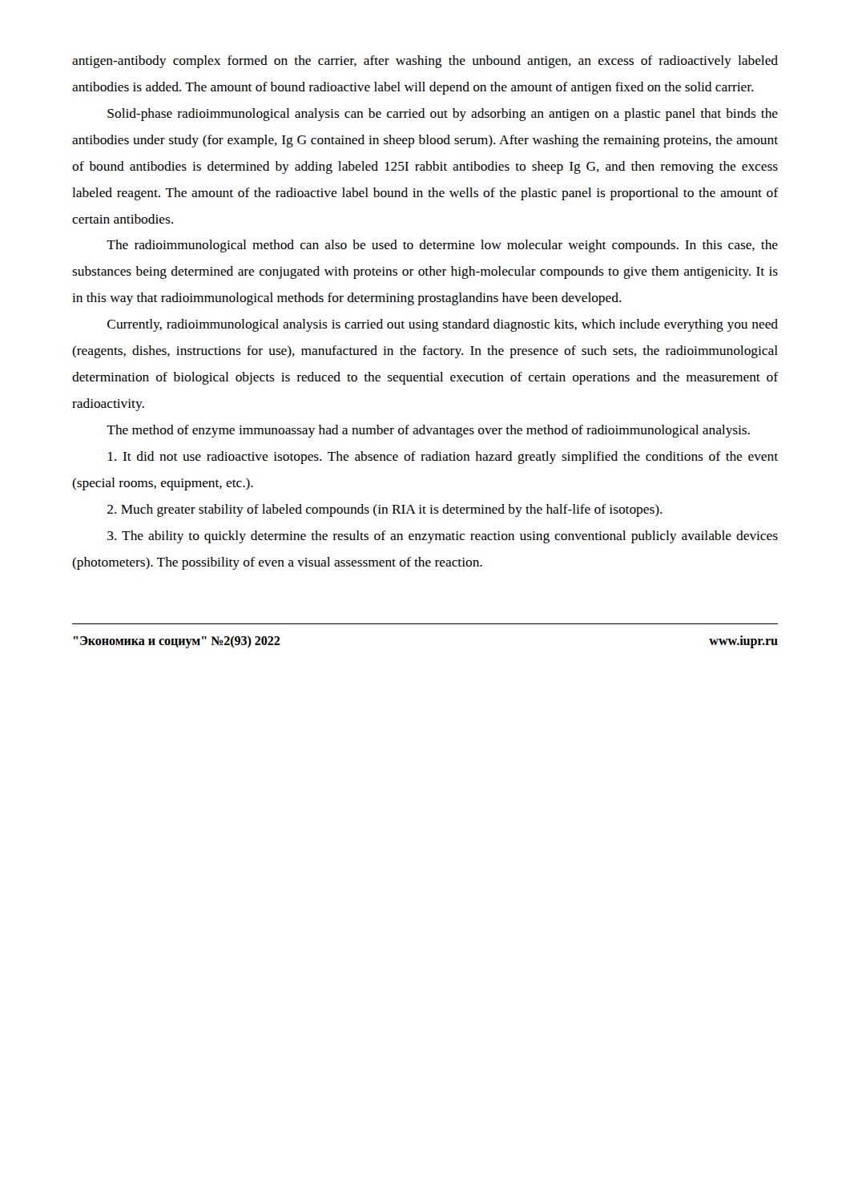antigen-antibody complex formed on the carrier, after washing the unbound antigen, an excess of radioactively labeled antibodies is added. The amount of bound radioactive label will depend on the amount of antigen fixed on the solid carrier.
Solid-phase radioimmunological analysis can be carried out by adsorbing an antigen on a plastic panel that binds the antibodies under study (for example, Ig G contained in sheep blood serum). After washing the remaining proteins, the amount of bound antibodies is determined by adding labeled 125I rabbit antibodies to sheep Ig G, and then removing the excess labeled reagent. The amount of the radioactive label bound in the wells of the plastic panel is proportional to the amount of certain antibodies.
The radioimmunological method can also be used to determine low molecular weight compounds. In this case, the substances being determined are conjugated with proteins or other high-molecular compounds to give them antigenicity. It is in this way that radioimmunological methods for determining prostaglandins have been developed.
Currently, radioimmunological analysis is carried out using standard diagnostic kits, which include everything you need (reagents, dishes, instructions for use), manufactured in the factory. In the presence of such sets, the radioimmunological determination of biological objects is reduced to the sequential execution of certain operations and the measurement of radioactivity.
The method of enzyme immunoassay had a number of advantages over the method of radioimmunological analysis.
1. It did not use radioactive isotopes. The absence of radiation hazard greatly simplified the conditions of the event (special rooms, equipment, etc.).
2. Much greater stability of labeled compounds (in RIA it is determined by the half-life of isotopes).
3. The ability to quickly determine the results of an enzymatic reaction using conventional publicly available devices (photometers). The possibility of even a visual assessment of the reaction.
"Экономика и социум" №2(93) 2022 www.iupr.ru